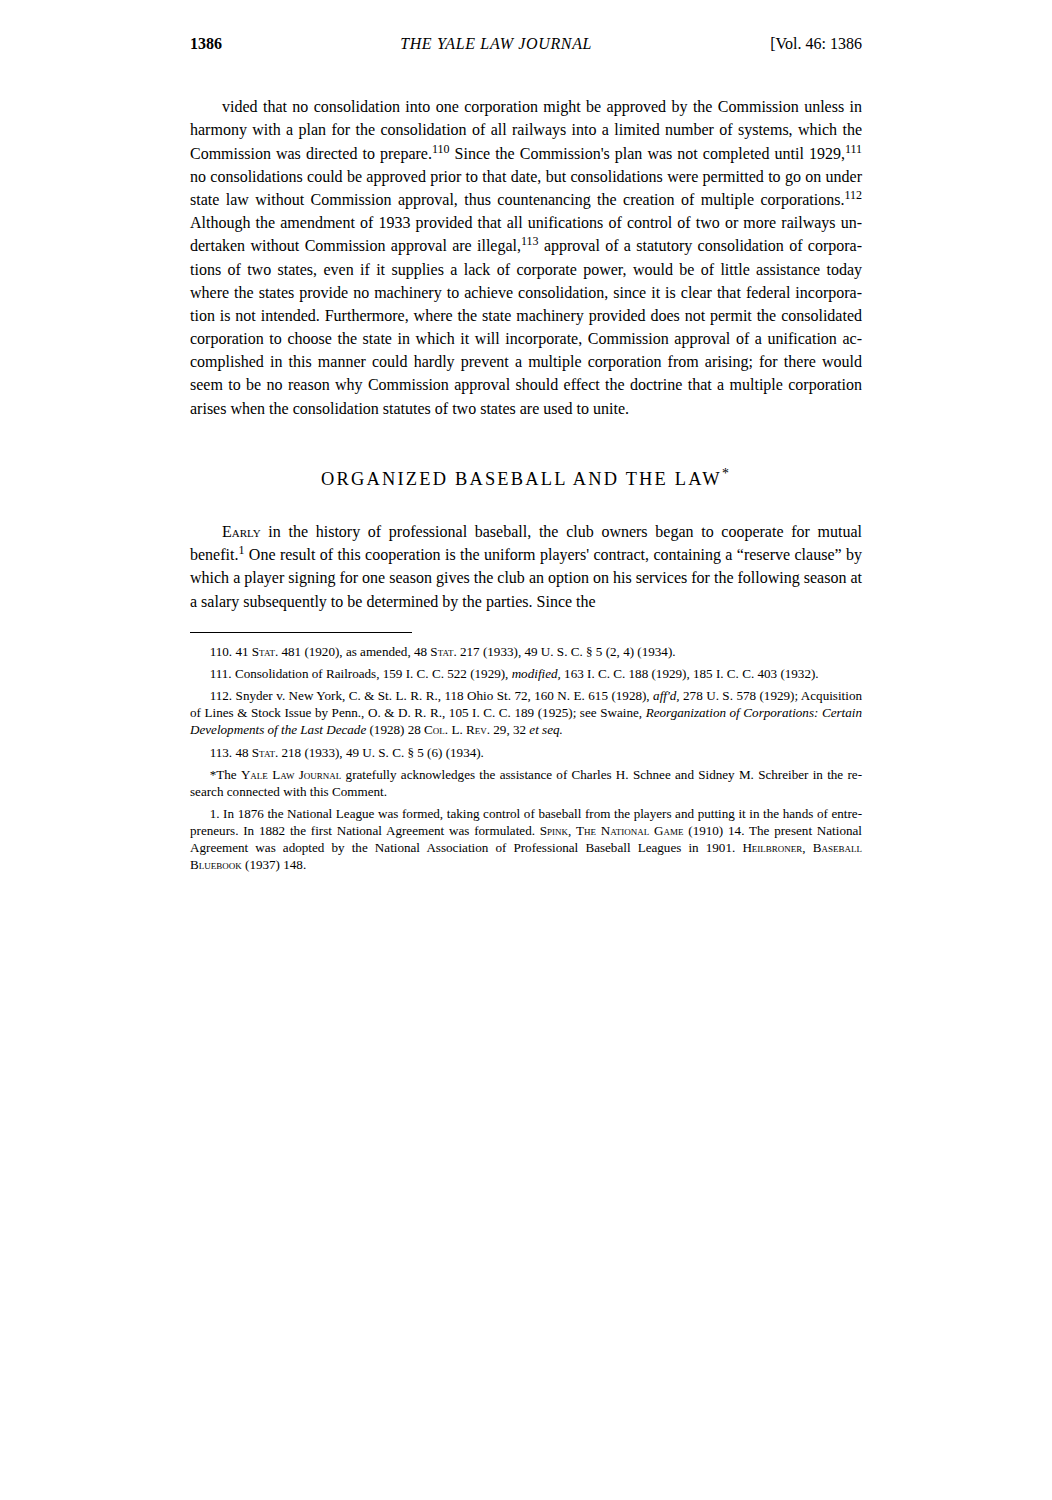1386 THE YALE LAW JOURNAL [Vol. 46: 1386
vided that no consolidation into one corporation might be approved by the Commission unless in harmony with a plan for the consolidation of all railways into a limited number of systems, which the Commission was directed to prepare.110 Since the Commission's plan was not completed until 1929,111 no consolidations could be approved prior to that date, but consolidations were permitted to go on under state law without Commission approval, thus countenancing the creation of multiple corporations.112 Although the amendment of 1933 provided that all unifications of control of two or more railways undertaken without Commission approval are illegal,113 approval of a statutory consolidation of corporations of two states, even if it supplies a lack of corporate power, would be of little assistance today where the states provide no machinery to achieve consolidation, since it is clear that federal incorporation is not intended. Furthermore, where the state machinery provided does not permit the consolidated corporation to choose the state in which it will incorporate, Commission approval of a unification accomplished in this manner could hardly prevent a multiple corporation from arising; for there would seem to be no reason why Commission approval should effect the doctrine that a multiple corporation arises when the consolidation statutes of two states are used to unite.
ORGANIZED BASEBALL AND THE LAW*
Early in the history of professional baseball, the club owners began to cooperate for mutual benefit.1 One result of this cooperation is the uniform players' contract, containing a “reserve clause” by which a player signing for one season gives the club an option on his services for the following season at a salary subsequently to be determined by the parties. Since the
110. 41 Stat. 481 (1920), as amended, 48 Stat. 217 (1933), 49 U. S. C. § 5 (2, 4) (1934).
111. Consolidation of Railroads, 159 I. C. C. 522 (1929), modified, 163 I. C. C. 188 (1929), 185 I. C. C. 403 (1932).
112. Snyder v. New York, C. & St. L. R. R., 118 Ohio St. 72, 160 N. E. 615 (1928), aff'd, 278 U. S. 578 (1929); Acquisition of Lines & Stock Issue by Penn., O. & D. R. R., 105 I. C. C. 189 (1925); see Swaine, Reorganization of Corporations: Certain Developments of the Last Decade (1928) 28 Col. L. Rev. 29, 32 et seq.
113. 48 Stat. 218 (1933), 49 U. S. C. § 5 (6) (1934).
*The Yale Law Journal gratefully acknowledges the assistance of Charles H. Schnee and Sidney M. Schreiber in the research connected with this Comment.
1. In 1876 the National League was formed, taking control of baseball from the players and putting it in the hands of entrepreneurs. In 1882 the first National Agreement was formulated. Spink, The National Game (1910) 14. The present National Agreement was adopted by the National Association of Professional Baseball Leagues in 1901. Heilbroner, Baseball Bluebook (1937) 148.